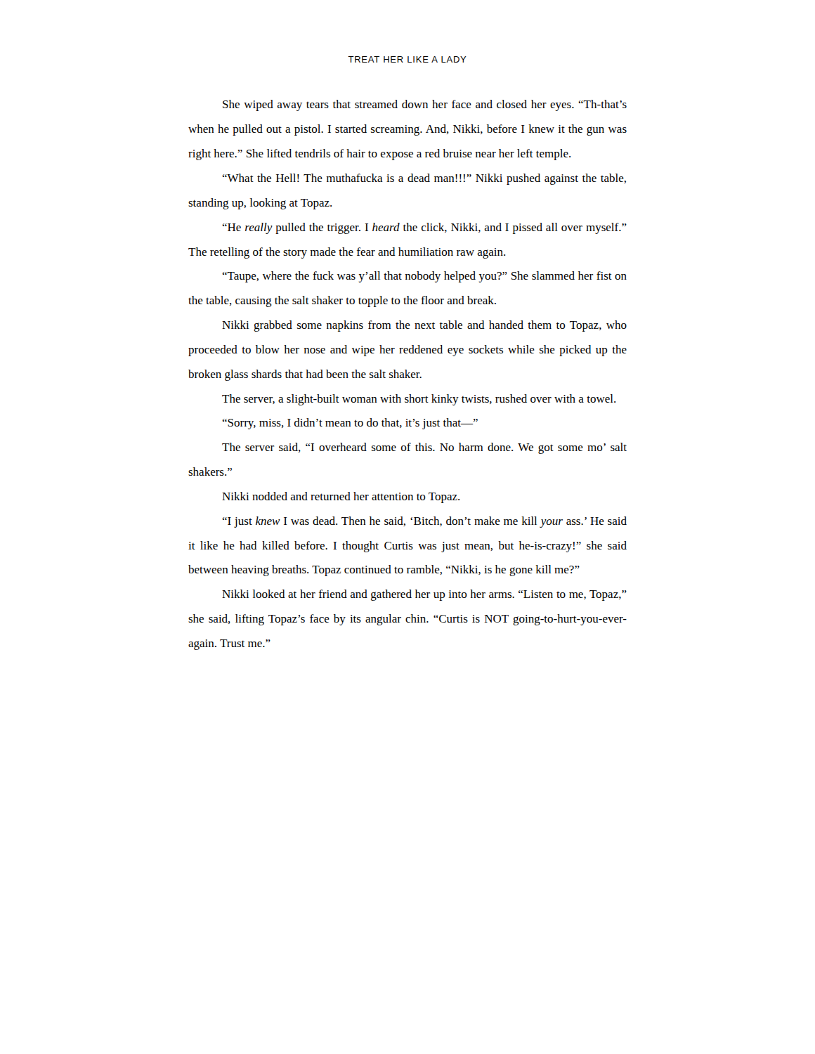TREAT HER LIKE A LADY
She wiped away tears that streamed down her face and closed her eyes. “Th-that’s when he pulled out a pistol. I started screaming. And, Nikki, before I knew it the gun was right here.” She lifted tendrils of hair to expose a red bruise near her left temple.
“What the Hell! The muthafucka is a dead man!!!” Nikki pushed against the table, standing up, looking at Topaz.
“He really pulled the trigger. I heard the click, Nikki, and I pissed all over myself.” The retelling of the story made the fear and humiliation raw again.
“Taupe, where the fuck was y’all that nobody helped you?” She slammed her fist on the table, causing the salt shaker to topple to the floor and break.
Nikki grabbed some napkins from the next table and handed them to Topaz, who proceeded to blow her nose and wipe her reddened eye sockets while she picked up the broken glass shards that had been the salt shaker.
The server, a slight-built woman with short kinky twists, rushed over with a towel.
“Sorry, miss, I didn’t mean to do that, it’s just that—”
The server said, “I overheard some of this. No harm done. We got some mo’ salt shakers.”
Nikki nodded and returned her attention to Topaz.
“I just knew I was dead. Then he said, ‘Bitch, don’t make me kill your ass.’ He said it like he had killed before. I thought Curtis was just mean, but he-is-crazy!” she said between heaving breaths. Topaz continued to ramble, “Nikki, is he gone kill me?”
Nikki looked at her friend and gathered her up into her arms. “Listen to me, Topaz,” she said, lifting Topaz’s face by its angular chin. “Curtis is NOT going-to-hurt-you-ever-again. Trust me.”